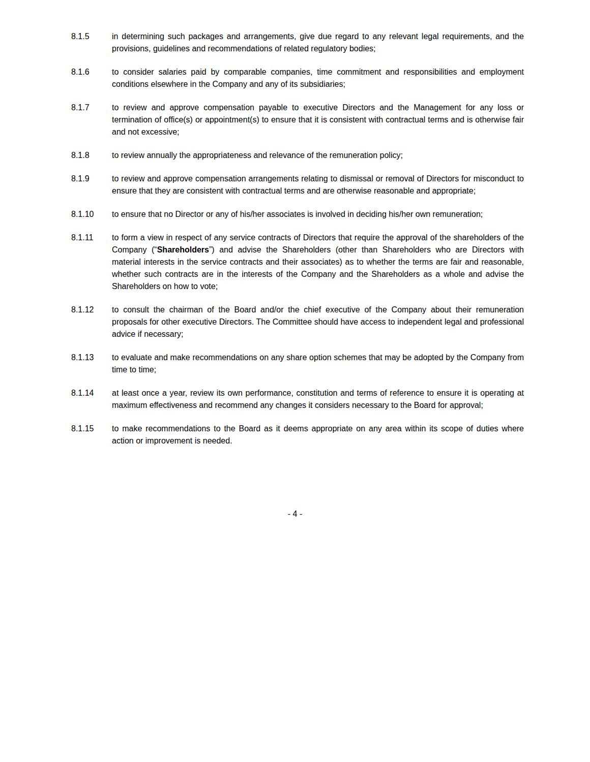8.1.5
in determining such packages and arrangements, give due regard to any relevant legal requirements, and the provisions, guidelines and recommendations of related regulatory bodies;
8.1.6
to consider salaries paid by comparable companies, time commitment and responsibilities and employment conditions elsewhere in the Company and any of its subsidiaries;
8.1.7
to review and approve compensation payable to executive Directors and the Management for any loss or termination of office(s) or appointment(s) to ensure that it is consistent with contractual terms and is otherwise fair and not excessive;
8.1.8
to review annually the appropriateness and relevance of the remuneration policy;
8.1.9
to review and approve compensation arrangements relating to dismissal or removal of Directors for misconduct to ensure that they are consistent with contractual terms and are otherwise reasonable and appropriate;
8.1.10
to ensure that no Director or any of his/her associates is involved in deciding his/her own remuneration;
8.1.11
to form a view in respect of any service contracts of Directors that require the approval of the shareholders of the Company (“Shareholders”) and advise the Shareholders (other than Shareholders who are Directors with material interests in the service contracts and their associates) as to whether the terms are fair and reasonable, whether such contracts are in the interests of the Company and the Shareholders as a whole and advise the Shareholders on how to vote;
8.1.12
to consult the chairman of the Board and/or the chief executive of the Company about their remuneration proposals for other executive Directors. The Committee should have access to independent legal and professional advice if necessary;
8.1.13
to evaluate and make recommendations on any share option schemes that may be adopted by the Company from time to time;
8.1.14
at least once a year, review its own performance, constitution and terms of reference to ensure it is operating at maximum effectiveness and recommend any changes it considers necessary to the Board for approval;
8.1.15
to make recommendations to the Board as it deems appropriate on any area within its scope of duties where action or improvement is needed.
- 4 -